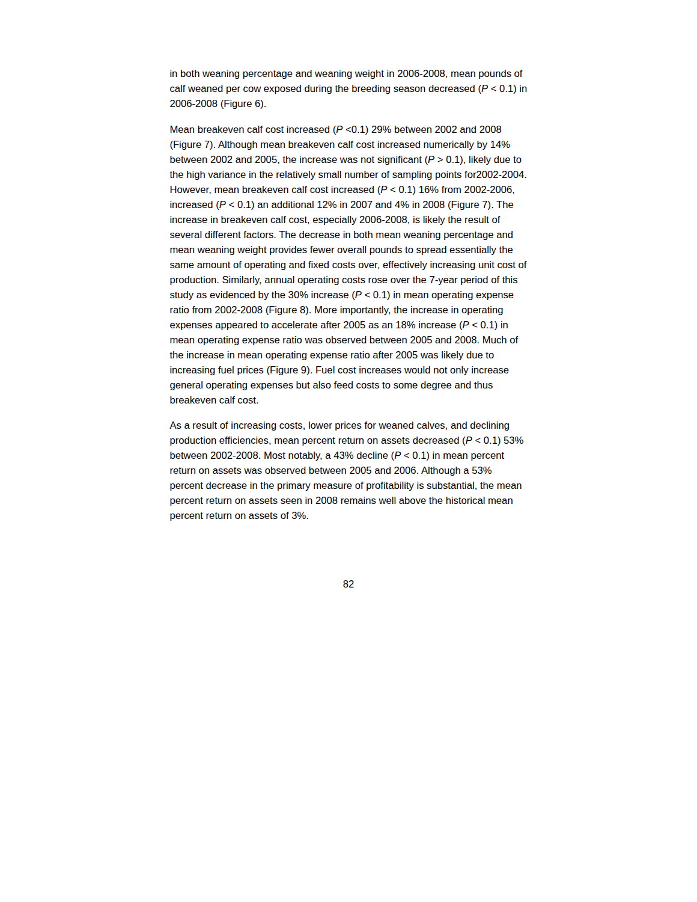in both weaning percentage and weaning weight in 2006-2008, mean pounds of calf weaned per cow exposed during the breeding season decreased (P < 0.1) in 2006-2008 (Figure 6).
Mean breakeven calf cost increased (P <0.1) 29% between 2002 and 2008 (Figure 7). Although mean breakeven calf cost increased numerically by 14% between 2002 and 2005, the increase was not significant (P > 0.1), likely due to the high variance in the relatively small number of sampling points for2002-2004. However, mean breakeven calf cost increased (P < 0.1) 16% from 2002-2006, increased (P < 0.1) an additional 12% in 2007 and 4% in 2008 (Figure 7). The increase in breakeven calf cost, especially 2006-2008, is likely the result of several different factors. The decrease in both mean weaning percentage and mean weaning weight provides fewer overall pounds to spread essentially the same amount of operating and fixed costs over, effectively increasing unit cost of production. Similarly, annual operating costs rose over the 7-year period of this study as evidenced by the 30% increase (P < 0.1) in mean operating expense ratio from 2002-2008 (Figure 8). More importantly, the increase in operating expenses appeared to accelerate after 2005 as an 18% increase (P < 0.1) in mean operating expense ratio was observed between 2005 and 2008. Much of the increase in mean operating expense ratio after 2005 was likely due to increasing fuel prices (Figure 9). Fuel cost increases would not only increase general operating expenses but also feed costs to some degree and thus breakeven calf cost.
As a result of increasing costs, lower prices for weaned calves, and declining production efficiencies, mean percent return on assets decreased (P < 0.1) 53% between 2002-2008. Most notably, a 43% decline (P < 0.1) in mean percent return on assets was observed between 2005 and 2006. Although a 53% percent decrease in the primary measure of profitability is substantial, the mean percent return on assets seen in 2008 remains well above the historical mean percent return on assets of 3%.
82